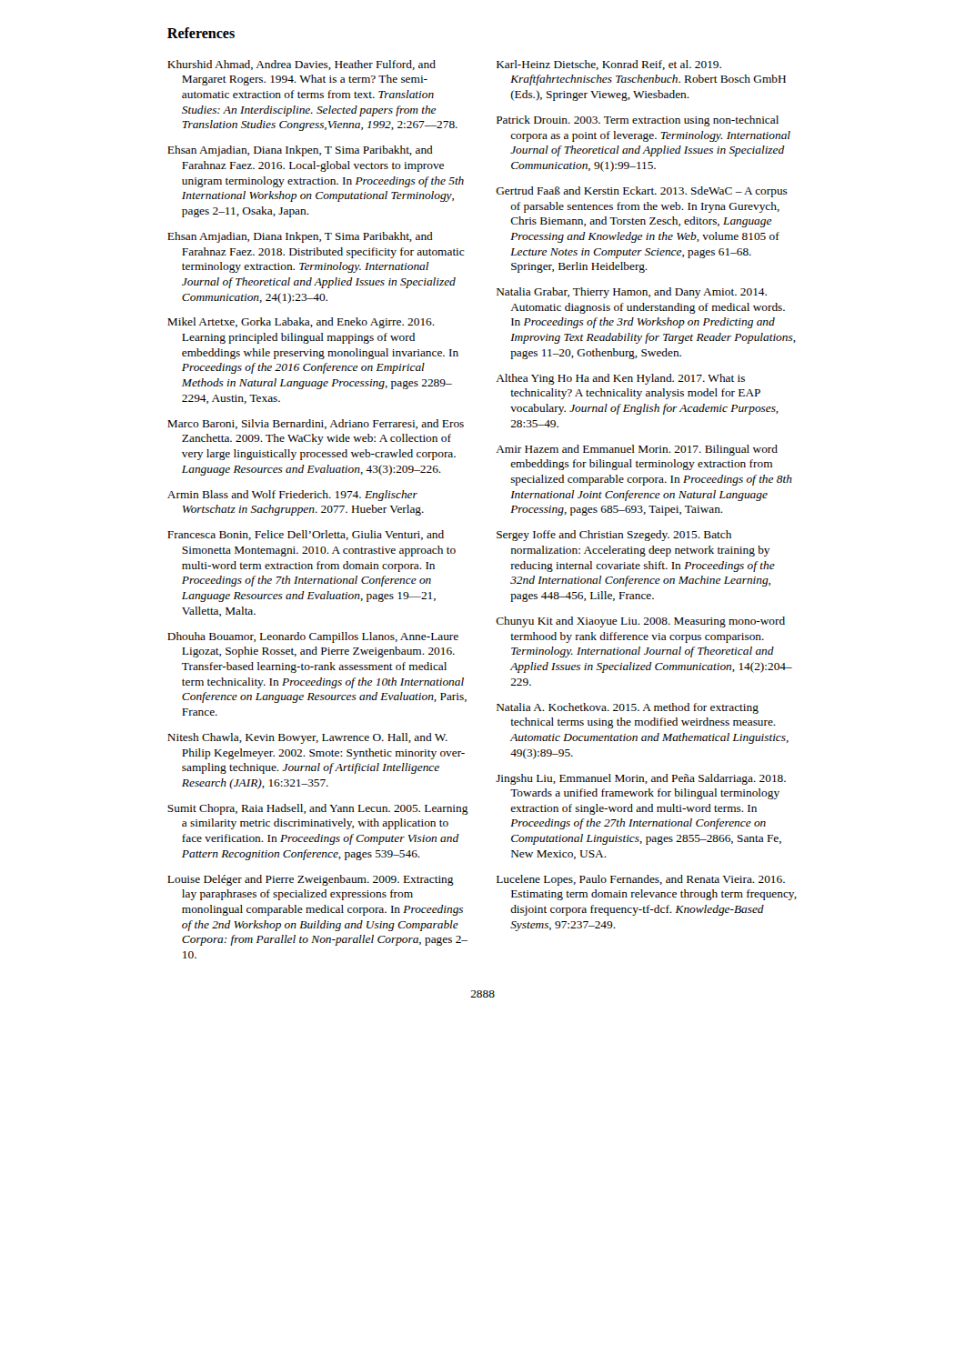References
Khurshid Ahmad, Andrea Davies, Heather Fulford, and Margaret Rogers. 1994. What is a term? The semi-automatic extraction of terms from text. Translation Studies: An Interdiscipline. Selected papers from the Translation Studies Congress,Vienna, 1992, 2:267––278.
Ehsan Amjadian, Diana Inkpen, T Sima Paribakht, and Farahnaz Faez. 2016. Local-global vectors to improve unigram terminology extraction. In Proceedings of the 5th International Workshop on Computational Terminology, pages 2–11, Osaka, Japan.
Ehsan Amjadian, Diana Inkpen, T Sima Paribakht, and Farahnaz Faez. 2018. Distributed specificity for automatic terminology extraction. Terminology. International Journal of Theoretical and Applied Issues in Specialized Communication, 24(1):23–40.
Mikel Artetxe, Gorka Labaka, and Eneko Agirre. 2016. Learning principled bilingual mappings of word embeddings while preserving monolingual invariance. In Proceedings of the 2016 Conference on Empirical Methods in Natural Language Processing, pages 2289–2294, Austin, Texas.
Marco Baroni, Silvia Bernardini, Adriano Ferraresi, and Eros Zanchetta. 2009. The WaCky wide web: A collection of very large linguistically processed web-crawled corpora. Language Resources and Evaluation, 43(3):209–226.
Armin Blass and Wolf Friederich. 1974. Englischer Wortschatz in Sachgruppen. 2077. Hueber Verlag.
Francesca Bonin, Felice Dell’Orletta, Giulia Venturi, and Simonetta Montemagni. 2010. A contrastive approach to multi-word term extraction from domain corpora. In Proceedings of the 7th International Conference on Language Resources and Evaluation, pages 19—21, Valletta, Malta.
Dhouha Bouamor, Leonardo Campillos Llanos, Anne-Laure Ligozat, Sophie Rosset, and Pierre Zweigenbaum. 2016. Transfer-based learning-to-rank assessment of medical term technicality. In Proceedings of the 10th International Conference on Language Resources and Evaluation, Paris, France.
Nitesh Chawla, Kevin Bowyer, Lawrence O. Hall, and W. Philip Kegelmeyer. 2002. Smote: Synthetic minority over-sampling technique. Journal of Artificial Intelligence Research (JAIR), 16:321–357.
Sumit Chopra, Raia Hadsell, and Yann Lecun. 2005. Learning a similarity metric discriminatively, with application to face verification. In Proceedings of Computer Vision and Pattern Recognition Conference, pages 539–546.
Louise Deléger and Pierre Zweigenbaum. 2009. Extracting lay paraphrases of specialized expressions from monolingual comparable medical corpora. In Proceedings of the 2nd Workshop on Building and Using Comparable Corpora: from Parallel to Non-parallel Corpora, pages 2–10.
Karl-Heinz Dietsche, Konrad Reif, et al. 2019. Kraftfahrtechnisches Taschenbuch. Robert Bosch GmbH (Eds.), Springer Vieweg, Wiesbaden.
Patrick Drouin. 2003. Term extraction using non-technical corpora as a point of leverage. Terminology. International Journal of Theoretical and Applied Issues in Specialized Communication, 9(1):99–115.
Gertrud Faaß and Kerstin Eckart. 2013. SdeWaC – A corpus of parsable sentences from the web. In Iryna Gurevych, Chris Biemann, and Torsten Zesch, editors, Language Processing and Knowledge in the Web, volume 8105 of Lecture Notes in Computer Science, pages 61–68. Springer, Berlin Heidelberg.
Natalia Grabar, Thierry Hamon, and Dany Amiot. 2014. Automatic diagnosis of understanding of medical words. In Proceedings of the 3rd Workshop on Predicting and Improving Text Readability for Target Reader Populations, pages 11–20, Gothenburg, Sweden.
Althea Ying Ho Ha and Ken Hyland. 2017. What is technicality? A technicality analysis model for EAP vocabulary. Journal of English for Academic Purposes, 28:35–49.
Amir Hazem and Emmanuel Morin. 2017. Bilingual word embeddings for bilingual terminology extraction from specialized comparable corpora. In Proceedings of the 8th International Joint Conference on Natural Language Processing, pages 685–693, Taipei, Taiwan.
Sergey Ioffe and Christian Szegedy. 2015. Batch normalization: Accelerating deep network training by reducing internal covariate shift. In Proceedings of the 32nd International Conference on Machine Learning, pages 448–456, Lille, France.
Chunyu Kit and Xiaoyue Liu. 2008. Measuring mono-word termhood by rank difference via corpus comparison. Terminology. International Journal of Theoretical and Applied Issues in Specialized Communication, 14(2):204–229.
Natalia A. Kochetkova. 2015. A method for extracting technical terms using the modified weirdness measure. Automatic Documentation and Mathematical Linguistics, 49(3):89–95.
Jingshu Liu, Emmanuel Morin, and Peña Saldarriaga. 2018. Towards a unified framework for bilingual terminology extraction of single-word and multi-word terms. In Proceedings of the 27th International Conference on Computational Linguistics, pages 2855–2866, Santa Fe, New Mexico, USA.
Lucelene Lopes, Paulo Fernandes, and Renata Vieira. 2016. Estimating term domain relevance through term frequency, disjoint corpora frequency-tf-dcf. Knowledge-Based Systems, 97:237–249.
2888